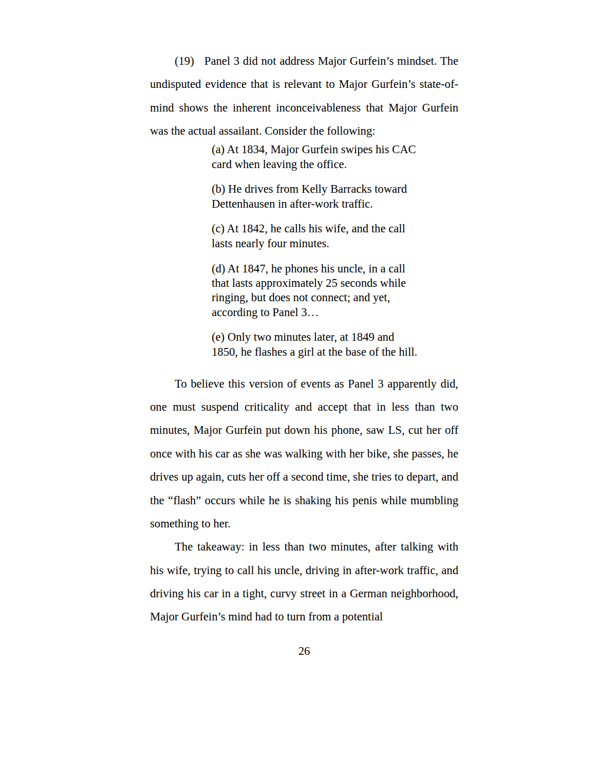(19) Panel 3 did not address Major Gurfein’s mindset. The undisputed evidence that is relevant to Major Gurfein’s state-of-mind shows the inherent inconceivableness that Major Gurfein was the actual assailant. Consider the following:
(a) At 1834, Major Gurfein swipes his CAC card when leaving the office.
(b) He drives from Kelly Barracks toward Dettenhausen in after-work traffic.
(c) At 1842, he calls his wife, and the call lasts nearly four minutes.
(d) At 1847, he phones his uncle, in a call that lasts approximately 25 seconds while ringing, but does not connect; and yet, according to Panel 3…
(e) Only two minutes later, at 1849 and 1850, he flashes a girl at the base of the hill.
To believe this version of events as Panel 3 apparently did, one must suspend criticality and accept that in less than two minutes, Major Gurfein put down his phone, saw LS, cut her off once with his car as she was walking with her bike, she passes, he drives up again, cuts her off a second time, she tries to depart, and the “flash” occurs while he is shaking his penis while mumbling something to her.
The takeaway: in less than two minutes, after talking with his wife, trying to call his uncle, driving in after-work traffic, and driving his car in a tight, curvy street in a German neighborhood, Major Gurfein’s mind had to turn from a potential
26